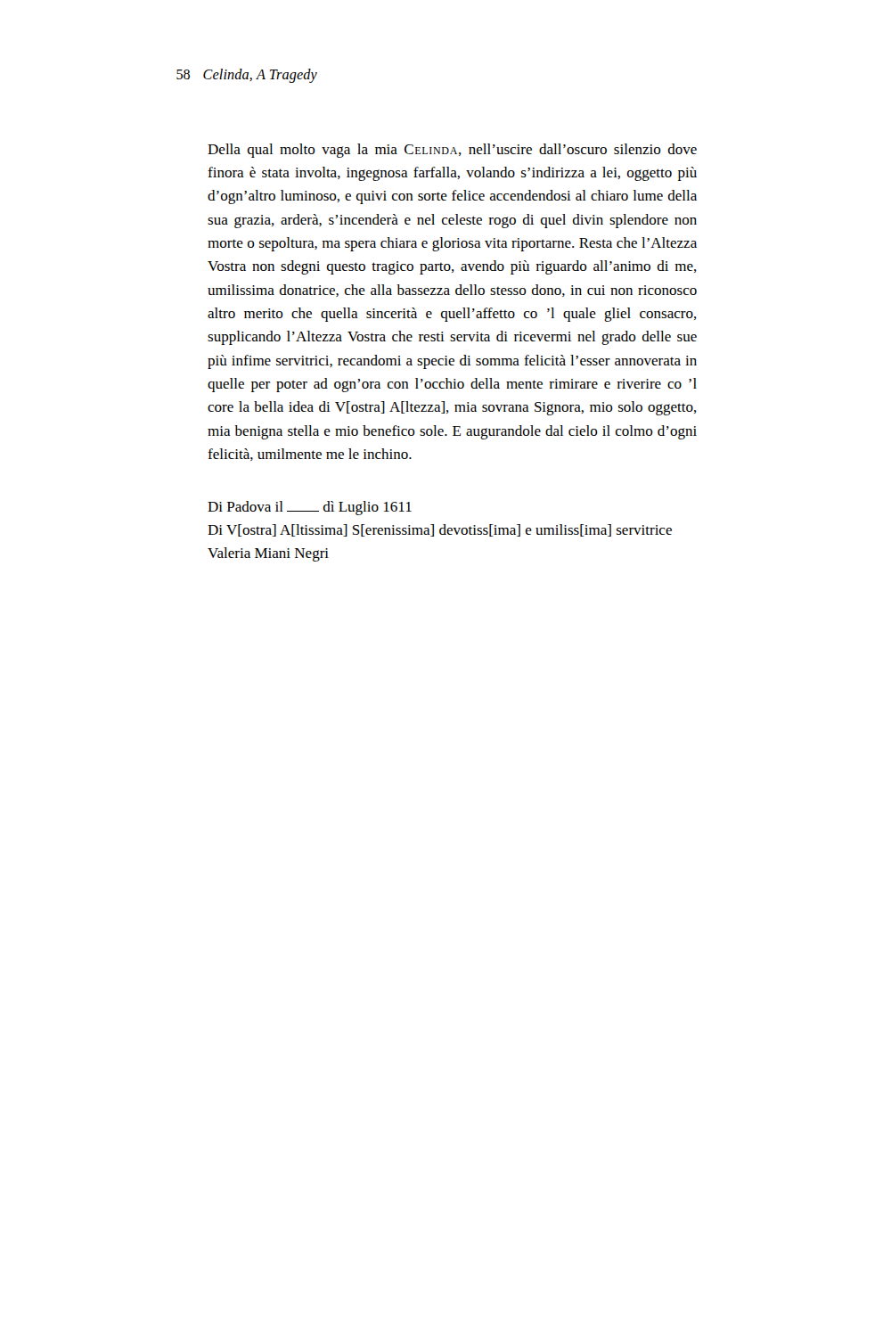58 Celinda, A Tragedy
Della qual molto vaga la mia Celinda, nell’uscire dall’oscuro silenzio dove finora è stata involta, ingegnosa farfalla, volando s’indirizza a lei, oggetto più d’ogn’altro luminoso, e quivi con sorte felice accendendosi al chiaro lume della sua grazia, arderà, s’incenderà e nel celeste rogo di quel divin splendore non morte o sepoltura, ma spera chiara e gloriosa vita riportarne. Resta che l’Altezza Vostra non sdegni questo tragico parto, avendo più riguardo all’animo di me, umilissima donatrice, che alla bassezza dello stesso dono, in cui non riconosco altro merito che quella sincerità e quell’affetto co ’l quale gliel consacro, supplicando l’Altezza Vostra che resti servita di ricevermi nel grado delle sue più infime servitrici, recandomi a specie di somma felicità l’esser annoverata in quelle per poter ad ogn’ora con l’occhio della mente rimirare e riverire co ’l core la bella idea di V[ostra] A[ltezza], mia sovrana Signora, mio solo oggetto, mia benigna stella e mio benefico sole. E augurandole dal cielo il colmo d’ogni felicità, umilmente me le inchino.
Di Padova il dì Luglio 1611
Di V[ostra] A[ltissima] S[erenissima] devotiss[ima] e umiliss[ima] servitrice
Valeria Miani Negri